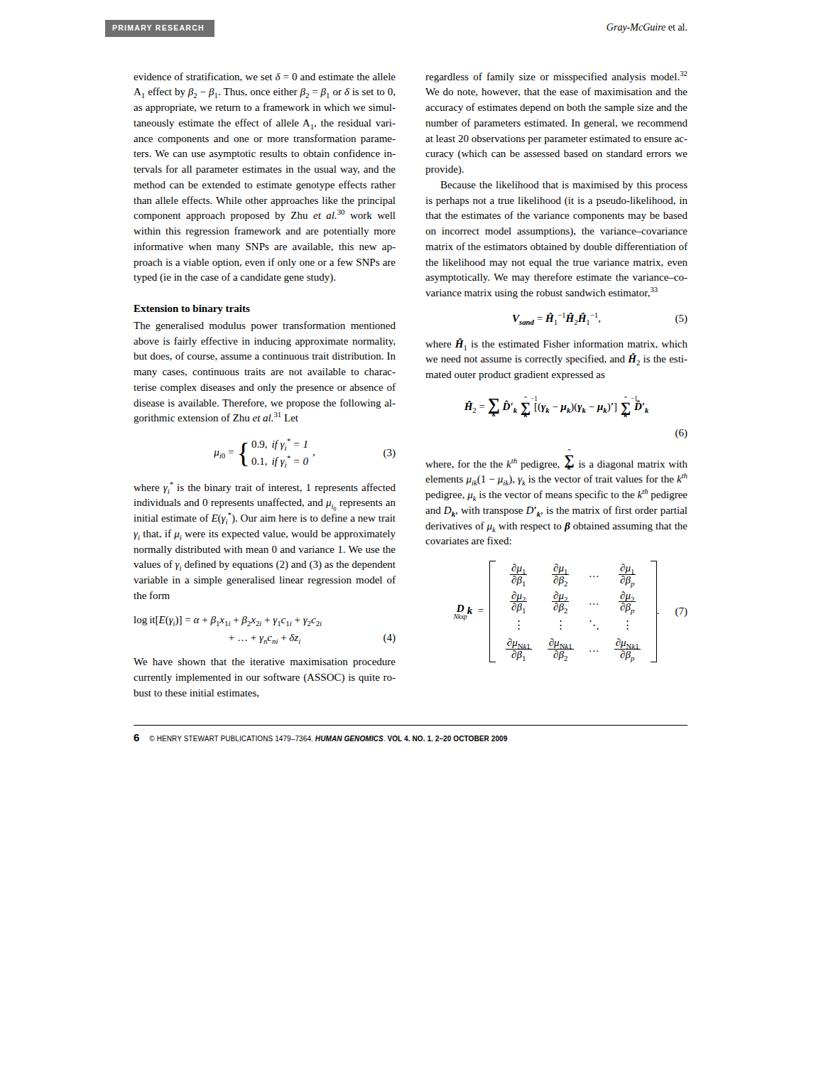Primary Research
Gray-McGuire et al.
evidence of stratification, we set δ = 0 and estimate the allele A1 effect by β2 − β1. Thus, once either β2 = β1 or δ is set to 0, as appropriate, we return to a framework in which we simultaneously estimate the effect of allele A1, the residual variance components and one or more transformation parameters. We can use asymptotic results to obtain confidence intervals for all parameter estimates in the usual way, and the method can be extended to estimate genotype effects rather than allele effects. While other approaches like the principal component approach proposed by Zhu et al.30 work well within this regression framework and are potentially more informative when many SNPs are available, this new approach is a viable option, even if only one or a few SNPs are typed (ie in the case of a candidate gene study).
Extension to binary traits
The generalised modulus power transformation mentioned above is fairly effective in inducing approximate normality, but does, of course, assume a continuous trait distribution. In many cases, continuous traits are not available to characterise complex diseases and only the presence or absence of disease is available. Therefore, we propose the following algorithmic extension of Zhu et al.31 Let
μi0 = {
| 0.9, | if γ i * = 1 |
| 0.1, | if γ i * = 0 |
,
(3)
where γi* is the binary trait of interest, 1 represents affected individuals and 0 represents unaffected, and μi0 represents an initial estimate of E(γi*). Our aim here is to define a new trait γi that, if μi were its expected value, would be approximately normally distributed with mean 0 and variance 1. We use the values of γi defined by equations (2) and (3) as the dependent variable in a simple generalised linear regression model of the form
log it[E(γi)] = α + β1x1i + β2x2i + γ1c1i + γ2c2i
+ … + γncni + δzi (4)
We have shown that the iterative maximisation procedure currently implemented in our software (ASSOC) is quite robust to these initial estimates,
regardless of family size or misspecified analysis model.32 We do note, however, that the ease of maximisation and the accuracy of estimates depend on both the sample size and the number of parameters estimated. In general, we recommend at least 20 observations per parameter estimated to ensure accuracy (which can be assessed based on standard errors we provide).
Because the likelihood that is maximised by this process is perhaps not a true likelihood (it is a pseudo-likelihood, in that the estimates of the variance components may be based on incorrect model assumptions), the variance–covariance matrix of the estimators obtained by double differentiation of the likelihood may not equal the true variance matrix, even asymptotically. We may therefore estimate the variance–covariance matrix using the robust sandwich estimator,33
Vsand = Ĥ1−1Ĥ2Ĥ1−1,
(5)
where Ĥ1 is the estimated Fisher information matrix, which we need not assume is correctly specified, and Ĥ2 is the estimated outer product gradient expressed as
Ĥ2 = ∑k D̂′k ̂∑k−1 [(γk − μk)(γk − μk)′] ̂∑k−1 D̂′k
(6)
where, for the the kth pedigree, ̂∑k is a diagonal matrix with elements μik(1 − μik), γk is the vector of trait values for the kth pedigree, μk is the vector of means specific to the kth pedigree and Dk, with transpose D′k, is the matrix of first order partial derivatives of μk with respect to β obtained assuming that the covariates are fixed:
DNkxp k =
| ∂ μ 1 ∂ β 1 | ∂ μ 1 ∂ β 2 | … | ∂ μ 1 ∂ β p |
| ∂ μ 2 ∂ β 1 | ∂ μ 2 ∂ β 2 | … | ∂ μ 2 ∂ β p |
| ⋮ | ⋮ | ⋱ | ⋮ |
| ∂ μ N k 1 ∂ β 1 | ∂ μ N k 1 ∂ β 2 | … | ∂ μ N k 1 ∂ β p |
.
(7)
6
© HENRY STEWART PUBLICATIONS 1479–7364. HUMAN GENOMICS. VOL 4. NO. 1. 2–20 OCTOBER 2009